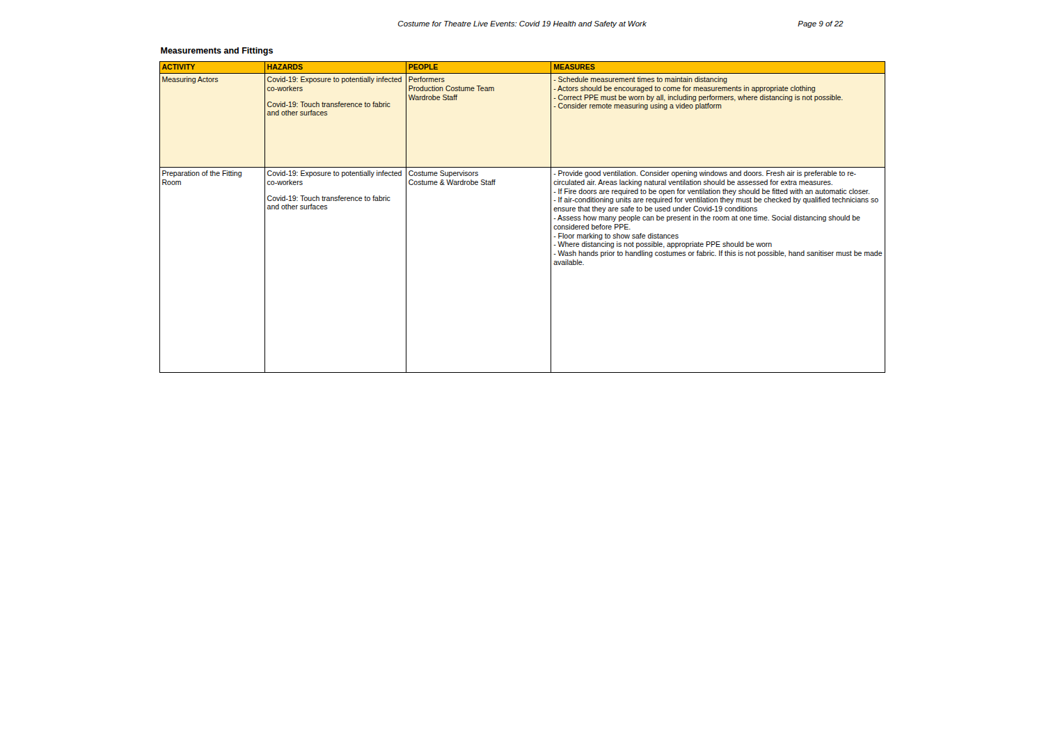Costume for Theatre Live Events: Covid 19 Health and Safety at Work Page 9 of 22
Measurements and Fittings
| ACTIVITY | HAZARDS | PEOPLE | MEASURES |
| --- | --- | --- | --- |
| Measuring Actors | Covid-19: Exposure to potentially infected co-workers Covid-19: Touch transference to fabric and other surfaces | Performers Production Costume Team Wardrobe Staff | - Schedule measurement times to maintain distancing - Actors should be encouraged to come for measurements in appropriate clothing - Correct PPE must be worn by all, including performers, where distancing is not possible. - Consider remote measuring using a video platform |
| Preparation of the Fitting Room | Covid-19: Exposure to potentially infected co-workers Covid-19: Touch transference to fabric and other surfaces | Costume Supervisors Costume & Wardrobe Staff | - Provide good ventilation. Consider opening windows and doors. Fresh air is preferable to re-circulated air. Areas lacking natural ventilation should be assessed for extra measures. - If Fire doors are required to be open for ventilation they should be fitted with an automatic closer. - If air-conditioning units are required for ventilation they must be checked by qualified technicians so ensure that they are safe to be used under Covid-19 conditions - Assess how many people can be present in the room at one time. Social distancing should be considered before PPE. - Floor marking to show safe distances - Where distancing is not possible, appropriate PPE should be worn - Wash hands prior to handling costumes or fabric. If this is not possible, hand sanitiser must be made available. |